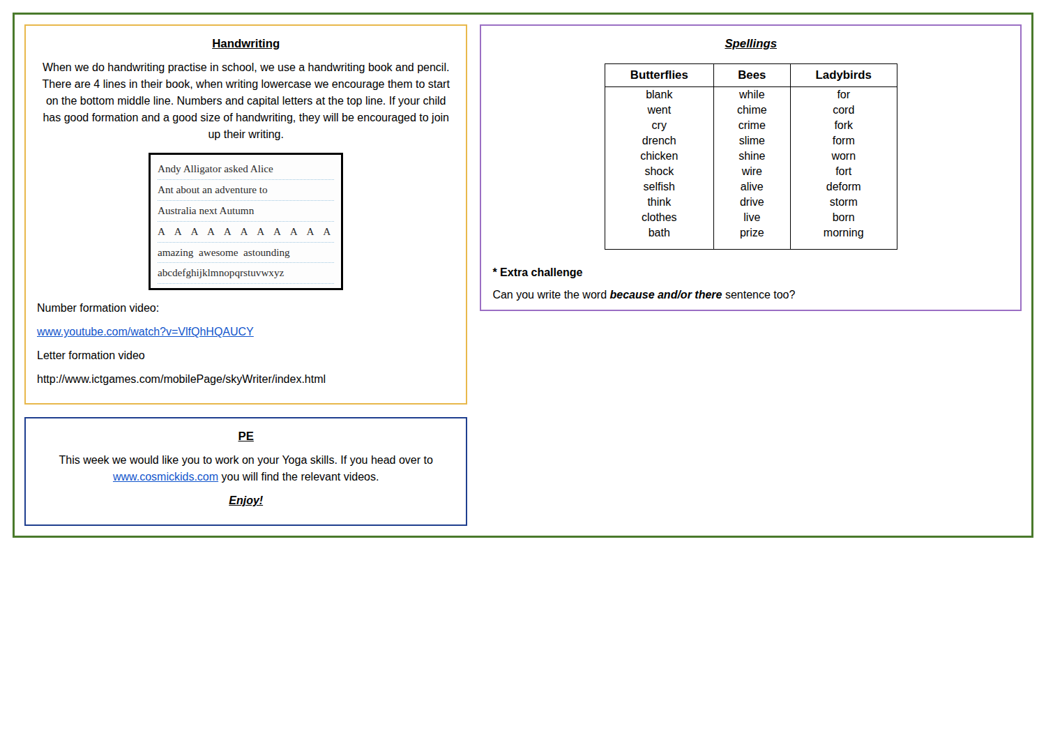Handwriting
When we do handwriting practise in school, we use a handwriting book and pencil. There are 4 lines in their book, when writing lowercase we encourage them to start on the bottom middle line. Numbers and capital letters at the top line. If your child has good formation and a good size of handwriting, they will be encouraged to join up their writing.
Andy Alligator asked Alice
Ant about an adventure to
Australia next Autumn
A A A A A A A A A A A
amazing awesome astounding
abcdefghijklmnopqrstuvwxyz
Number formation video:
www.youtube.com/watch?v=VlfQhHQAUCY
Letter formation video
http://www.ictgames.com/mobilePage/skyWriter/index.html
PE
This week we would like you to work on your Yoga skills. If you head over to www.cosmickids.com you will find the relevant videos.
Enjoy!
Spellings
| Butterflies | Bees | Ladybirds |
| --- | --- | --- |
| blank | while | for |
| went | chime | cord |
| cry | crime | fork |
| drench | slime | form |
| chicken | shine | worn |
| shock | wire | fort |
| selfish | alive | deform |
| think | drive | storm |
| clothes | live | born |
| bath | prize | morning |
* Extra challenge
Can you write the word because and/or there sentence too?